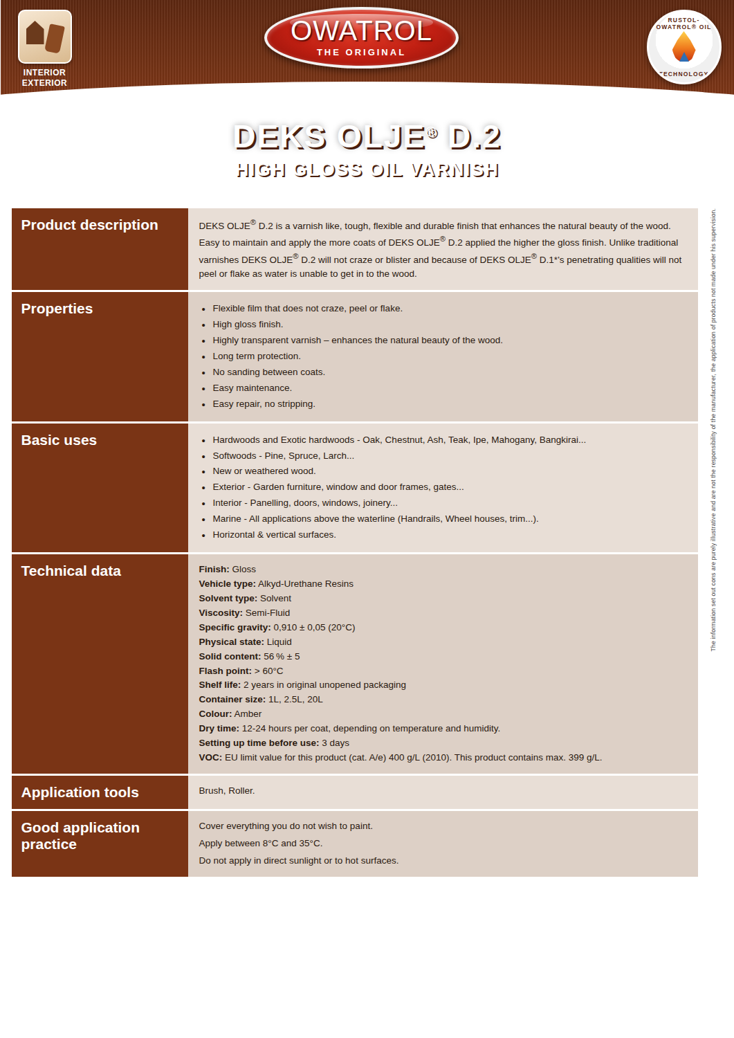INTERIOR
EXTERIOR
OWATROL The Original
RUSTOL-OWATROL® OIL
Technology
DEKS OLJE® D.2
HIGH GLOSS OIL VARNISH
| Product description | DEKS OLJE ® D.2 is a varnish like, tough, flexible and durable finish that enhances the natural beauty of the wood. Easy to maintain and apply the more coats of DEKS OLJE ® D.2 applied the higher the gloss finish. Unlike traditional varnishes DEKS OLJE ® D.2 will not craze or blister and because of DEKS OLJE ® D.1*’s penetrating qualities will not peel or flake as water is unable to get in to the wood. |
| Properties | Flexible film that does not craze, peel or flake. High gloss finish. Highly transparent varnish – enhances the natural beauty of the wood. Long term protection. No sanding between coats. Easy maintenance. Easy repair, no stripping. |
| Basic uses | Hardwoods and Exotic hardwoods - Oak, Chestnut, Ash, Teak, Ipe, Mahogany, Bangkirai... Softwoods - Pine, Spruce, Larch... New or weathered wood. Exterior - Garden furniture, window and door frames, gates... Interior - Panelling, doors, windows, joinery... Marine - All applications above the waterline (Handrails, Wheel houses, trim...). Horizontal & vertical surfaces. |
| Technical data | Finish: Gloss Vehicle type: Alkyd-Urethane Resins Solvent type: Solvent Viscosity: Semi-Fluid Specific gravity: 0,910 ± 0,05 (20°C) Physical state: Liquid Solid content: 56 % ± 5 Flash point: > 60°C Shelf life: 2 years in original unopened packaging Container size: 1L, 2.5L, 20L Colour: Amber Dry time: 12-24 hours per coat, depending on temperature and humidity. Setting up time before use: 3 days VOC: EU limit value for this product (cat. A/e) 400 g/L (2010). This product contains max. 399 g/L. |
| Application tools | Brush, Roller. |
| Good application practice | Cover everything you do not wish to paint. Apply between 8°C and 35°C. Do not apply in direct sunlight or to hot surfaces. |
The information set out cons are purely illustrative and are not the responsibility of the manufacturer, the application of products not made under his supervision.